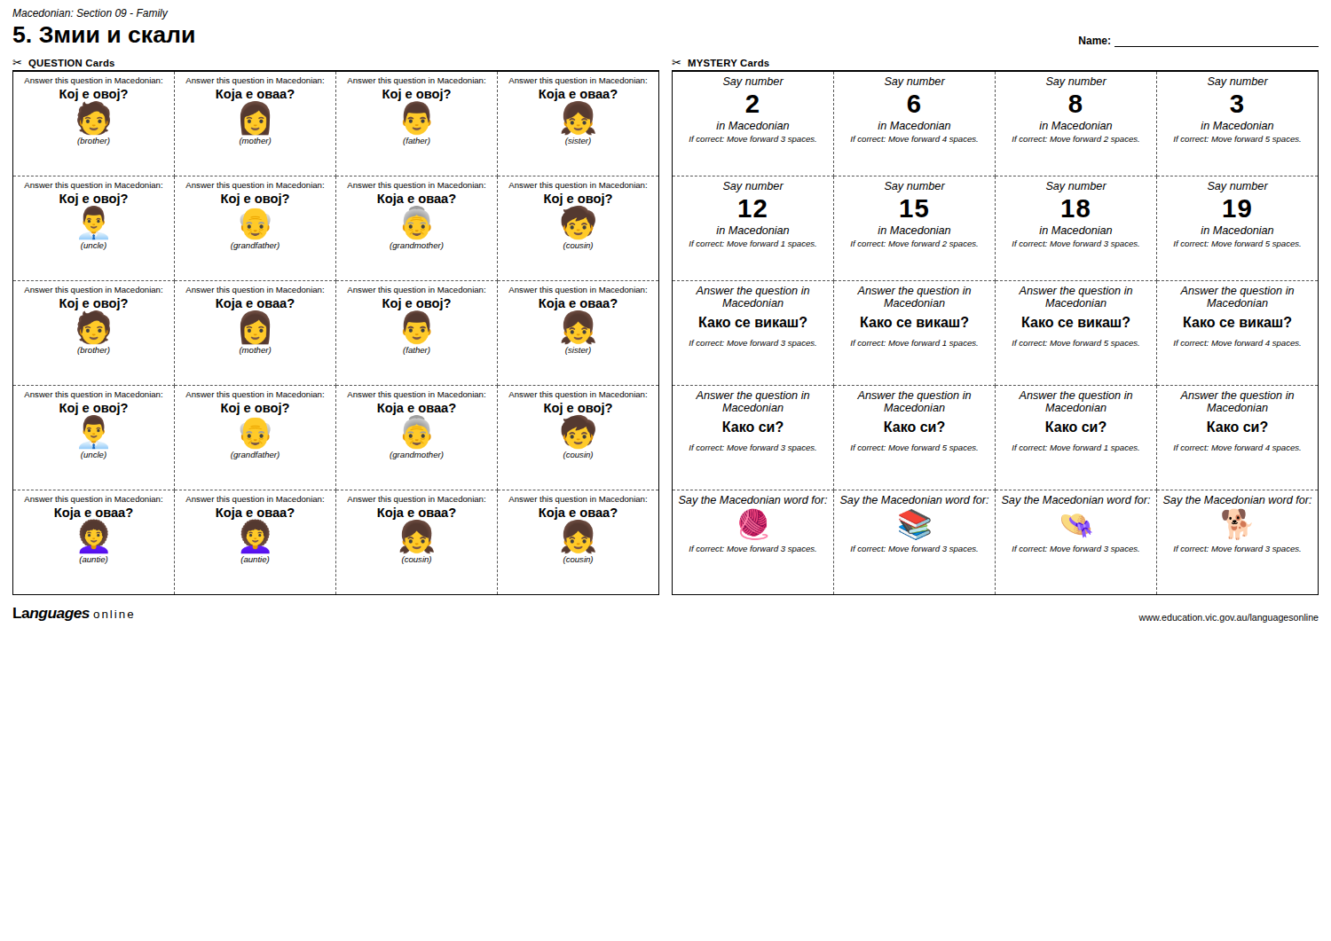Macedonian: Section 09 - Family
5. Змии и скали
Name:
QUESTION Cards
| Answer this question in Macedonian: Кој е овој? 🧑 (brother) | Answer this question in Macedonian: Која е оваа? 👩 (mother) | Answer this question in Macedonian: Кој е овој? 👨 (father) | Answer this question in Macedonian: Која е оваа? 👧 (sister) |
| Answer this question in Macedonian: Кој е овој? 👨‍💼 (uncle) | Answer this question in Macedonian: Кој е овој? 👴 (grandfather) | Answer this question in Macedonian: Која е оваа? 👵 (grandmother) | Answer this question in Macedonian: Кој е овој? 🧒 (cousin) |
| Answer this question in Macedonian: Кој е овој? 🧑 (brother) | Answer this question in Macedonian: Која е оваа? 👩 (mother) | Answer this question in Macedonian: Кој е овој? 👨 (father) | Answer this question in Macedonian: Која е оваа? 👧 (sister) |
| Answer this question in Macedonian: Кој е овој? 👨‍💼 (uncle) | Answer this question in Macedonian: Кој е овој? 👴 (grandfather) | Answer this question in Macedonian: Која е оваа? 👵 (grandmother) | Answer this question in Macedonian: Кој е овој? 🧒 (cousin) |
| Answer this question in Macedonian: Која е оваа? 👩‍🦱 (auntie) | Answer this question in Macedonian: Која е оваа? 👩‍🦱 (auntie) | Answer this question in Macedonian: Која е оваа? 👧 (cousin) | Answer this question in Macedonian: Која е оваа? 👧 (cousin) |
MYSTERY Cards
| Say number 2 in Macedonian If correct: Move forward 3 spaces. | Say number 6 in Macedonian If correct: Move forward 4 spaces. | Say number 8 in Macedonian If correct: Move forward 2 spaces. | Say number 3 in Macedonian If correct: Move forward 5 spaces. |
| Say number 12 in Macedonian If correct: Move forward 1 spaces. | Say number 15 in Macedonian If correct: Move forward 2 spaces. | Say number 18 in Macedonian If correct: Move forward 3 spaces. | Say number 19 in Macedonian If correct: Move forward 5 spaces. |
| Answer the question in Macedonian Како се викаш? If correct: Move forward 3 spaces. | Answer the question in Macedonian Како се викаш? If correct: Move forward 1 spaces. | Answer the question in Macedonian Како се викаш? If correct: Move forward 5 spaces. | Answer the question in Macedonian Како се викаш? If correct: Move forward 4 spaces. |
| Answer the question in Macedonian Како си? If correct: Move forward 3 spaces. | Answer the question in Macedonian Како си? If correct: Move forward 5 spaces. | Answer the question in Macedonian Како си? If correct: Move forward 1 spaces. | Answer the question in Macedonian Како си? If correct: Move forward 4 spaces. |
| Say the Macedonian word for: 🧶 If correct: Move forward 3 spaces. | Say the Macedonian word for: 📚 If correct: Move forward 3 spaces. | Say the Macedonian word for: 👒 If correct: Move forward 3 spaces. | Say the Macedonian word for: 🐕 If correct: Move forward 3 spaces. |
Languages online
www.education.vic.gov.au/languagesonline